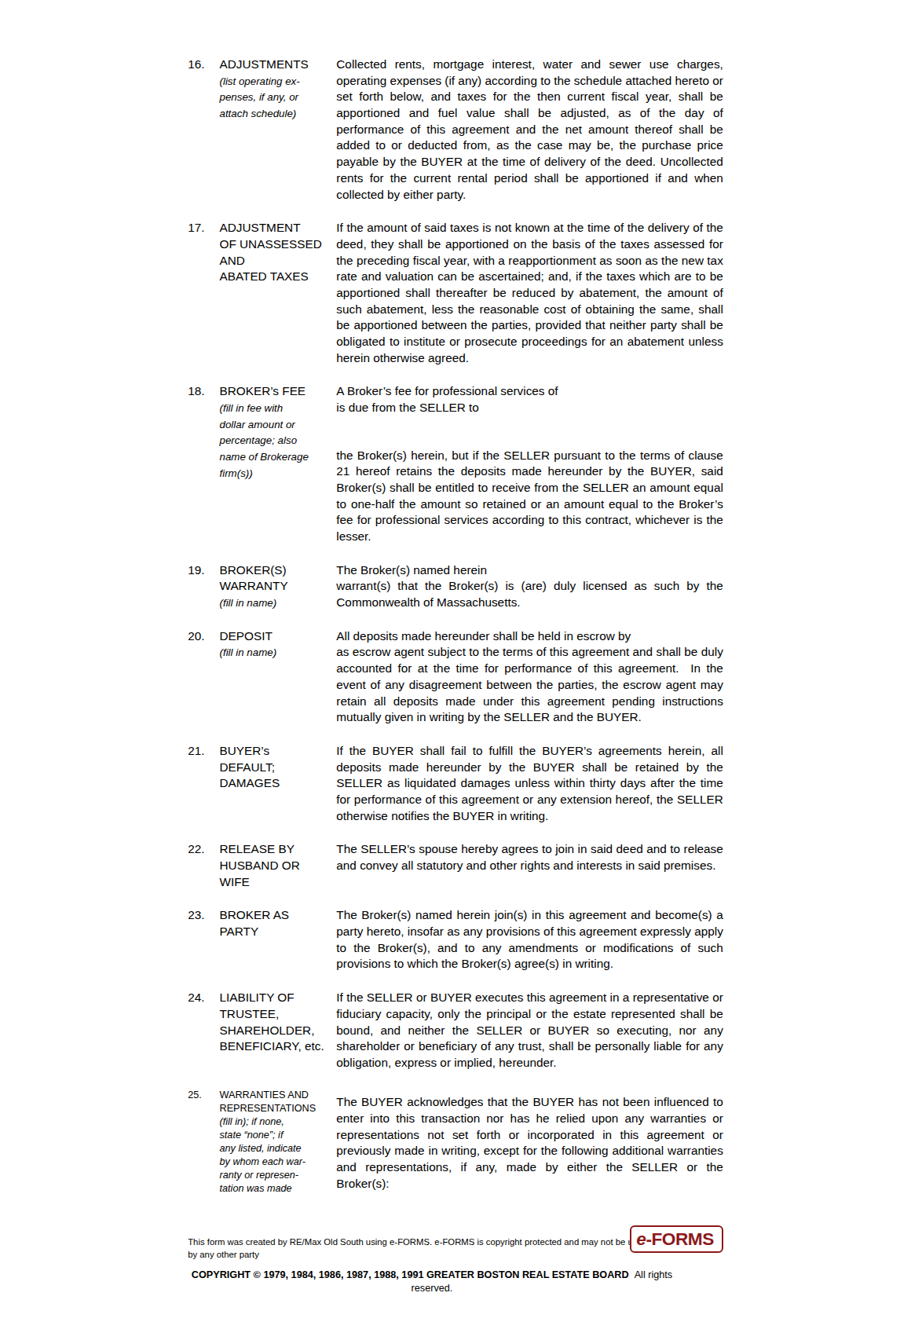| 16. | ADJUSTMENTS (list operating ex- penses, if any, or attach schedule) | Collected rents, mortgage interest, water and sewer use charges, operating expenses (if any) according to the schedule attached hereto or set forth below, and taxes for the then current fiscal year, shall be apportioned and fuel value shall be adjusted, as of the day of performance of this agreement and the net amount thereof shall be added to or deducted from, as the case may be, the purchase price payable by the BUYER at the time of delivery of the deed. Uncollected rents for the current rental period shall be apportioned if and when collected by either party. |
| 17. | ADJUSTMENT OF UNASSESSED AND ABATED TAXES | If the amount of said taxes is not known at the time of the delivery of the deed, they shall be apportioned on the basis of the taxes assessed for the preceding fiscal year, with a reapportionment as soon as the new tax rate and valuation can be ascertained; and, if the taxes which are to be apportioned shall thereafter be reduced by abatement, the amount of such abatement, less the reasonable cost of obtaining the same, shall be apportioned between the parties, provided that neither party shall be obligated to institute or prosecute proceedings for an abatement unless herein otherwise agreed. |
| 18. | BROKER’s FEE (fill in fee with dollar amount or percentage; also name of Brokerage firm(s)) | A Broker’s fee for professional services of is due from the SELLER to the Broker(s) herein, but if the SELLER pursuant to the terms of clause 21 hereof retains the deposits made hereunder by the BUYER, said Broker(s) shall be entitled to receive from the SELLER an amount equal to one-half the amount so retained or an amount equal to the Broker’s fee for professional services according to this contract, whichever is the lesser. |
| 19. | BROKER(S) WARRANTY (fill in name) | The Broker(s) named herein warrant(s) that the Broker(s) is (are) duly licensed as such by the Commonwealth of Massachusetts. |
| 20. | DEPOSIT (fill in name) | All deposits made hereunder shall be held in escrow by as escrow agent subject to the terms of this agreement and shall be duly accounted for at the time for performance of this agreement. In the event of any disagreement between the parties, the escrow agent may retain all deposits made under this agreement pending instructions mutually given in writing by the SELLER and the BUYER. |
| 21. | BUYER’s DEFAULT; DAMAGES | If the BUYER shall fail to fulfill the BUYER’s agreements herein, all deposits made hereunder by the BUYER shall be retained by the SELLER as liquidated damages unless within thirty days after the time for performance of this agreement or any extension hereof, the SELLER otherwise notifies the BUYER in writing. |
| 22. | RELEASE BY HUSBAND OR WIFE | The SELLER’s spouse hereby agrees to join in said deed and to release and convey all statutory and other rights and interests in said premises. |
| 23. | BROKER AS PARTY | The Broker(s) named herein join(s) in this agreement and become(s) a party hereto, insofar as any provisions of this agreement expressly apply to the Broker(s), and to any amendments or modifications of such provisions to which the Broker(s) agree(s) in writing. |
| 24. | LIABILITY OF TRUSTEE, SHAREHOLDER, BENEFICIARY, etc. | If the SELLER or BUYER executes this agreement in a representative or fiduciary capacity, only the principal or the estate represented shall be bound, and neither the SELLER or BUYER so executing, nor any shareholder or beneficiary of any trust, shall be personally liable for any obligation, express or implied, hereunder. |
| 25. | WARRANTIES AND REPRESENTATIONS (fill in); if none, state “none”; if any listed, indicate by whom each war- ranty or represen- tation was made | The BUYER acknowledges that the BUYER has not been influenced to enter into this transaction nor has he relied upon any warranties or representations not set forth or incorporated in this agreement or previously made in writing, except for the following additional warranties and representations, if any, made by either the SELLER or the Broker(s): |
e-FORMS
This form was created by RE/Max Old South using e-FORMS. e-FORMS is copyright protected and may not be used by any other party
COPYRIGHT © 1979, 1984, 1986, 1987, 1988, 1991 GREATER BOSTON REAL ESTATE BOARD All rights reserved.